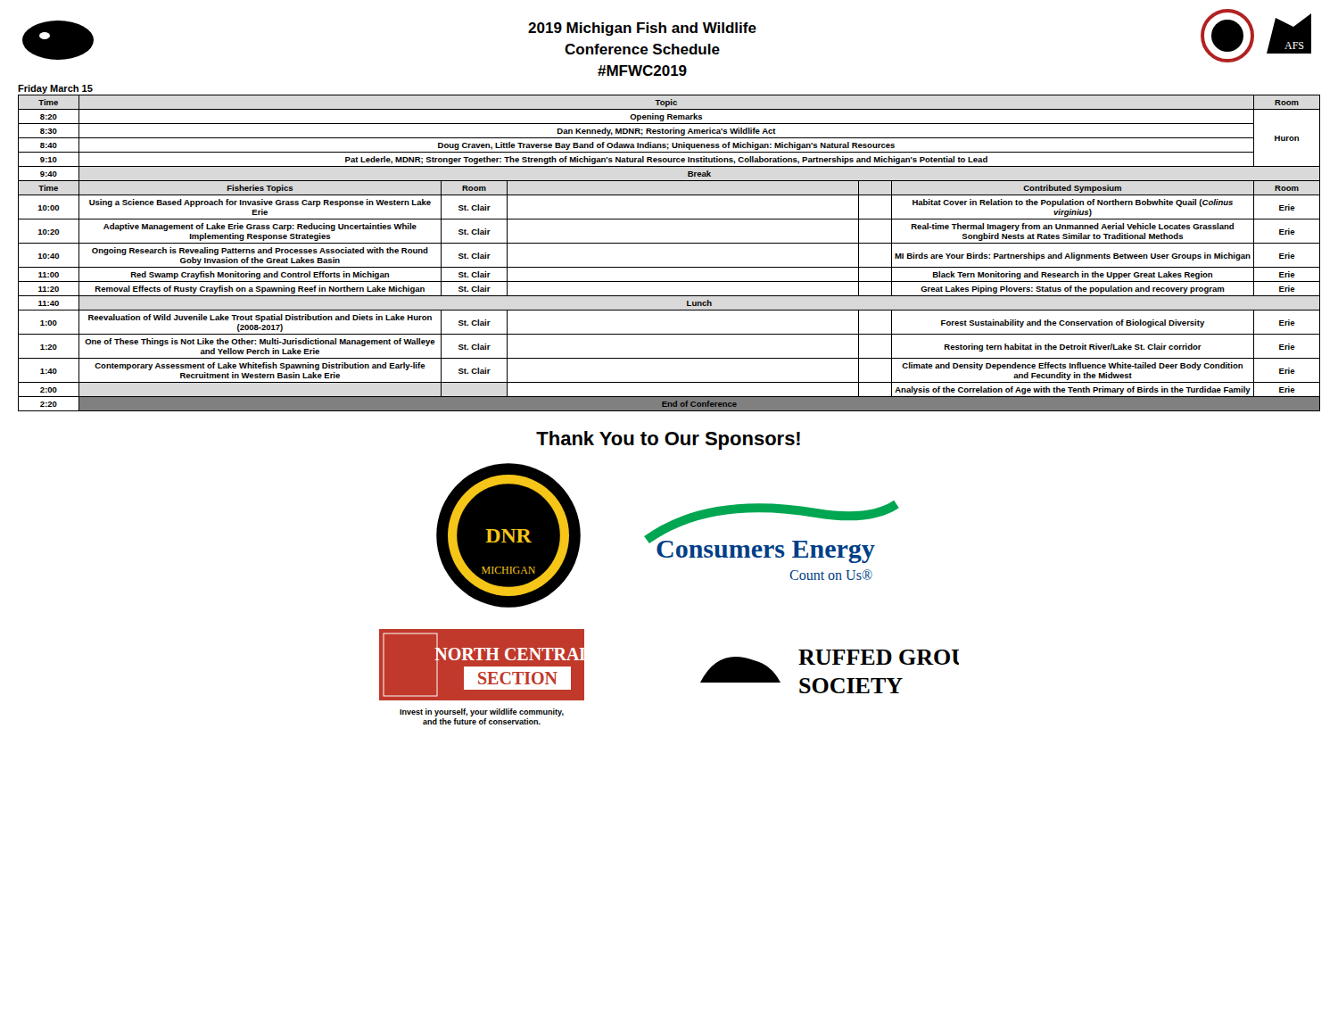2019 Michigan Fish and Wildlife
Conference Schedule
#MFWC2019
Friday March 15
| Time | Topic | Room |
| 8:20 | Opening Remarks | Huron |
| 8:30 | Dan Kennedy, MDNR; Restoring America's Wildlife Act |
| 8:40 | Doug Craven, Little Traverse Bay Band of Odawa Indians; Uniqueness of Michigan: Michigan's Natural Resources |
| 9:10 | Pat Lederle, MDNR; Stronger Together: The Strength of Michigan's Natural Resource Institutions, Collaborations, Partnerships and Michigan's Potential to Lead |
| 9:40 | Break |
| Time | Fisheries Topics | Room | | | Contributed Symposium | Room |
| 10:00 | Using a Science Based Approach for Invasive Grass Carp Response in Western Lake Erie | St. Clair | | | Habitat Cover in Relation to the Population of Northern Bobwhite Quail ( Colinus virginius ) | Erie |
| 10:20 | Adaptive Management of Lake Erie Grass Carp: Reducing Uncertainties While Implementing Response Strategies | St. Clair | | | Real-time Thermal Imagery from an Unmanned Aerial Vehicle Locates Grassland Songbird Nests at Rates Similar to Traditional Methods | Erie |
| 10:40 | Ongoing Research is Revealing Patterns and Processes Associated with the Round Goby Invasion of the Great Lakes Basin | St. Clair | | | MI Birds are Your Birds: Partnerships and Alignments Between User Groups in Michigan | Erie |
| 11:00 | Red Swamp Crayfish Monitoring and Control Efforts in Michigan | St. Clair | | | Black Tern Monitoring and Research in the Upper Great Lakes Region | Erie |
| 11:20 | Removal Effects of Rusty Crayfish on a Spawning Reef in Northern Lake Michigan | St. Clair | | | Great Lakes Piping Plovers: Status of the population and recovery program | Erie |
| 11:40 | Lunch |
| 1:00 | Reevaluation of Wild Juvenile Lake Trout Spatial Distribution and Diets in Lake Huron (2008-2017) | St. Clair | | | Forest Sustainability and the Conservation of Biological Diversity | Erie |
| 1:20 | One of These Things is Not Like the Other: Multi-Jurisdictional Management of Walleye and Yellow Perch in Lake Erie | St. Clair | | | Restoring tern habitat in the Detroit River/Lake St. Clair corridor | Erie |
| 1:40 | Contemporary Assessment of Lake Whitefish Spawning Distribution and Early-life Recruitment in Western Basin Lake Erie | St. Clair | | | Climate and Density Dependence Effects Influence White-tailed Deer Body Condition and Fecundity in the Midwest | Erie |
| 2:00 | | | | | Analysis of the Correlation of Age with the Tenth Primary of Birds in the Turdidae Family | Erie |
| 2:20 | End of Conference |
Thank You to Our Sponsors!
Invest in yourself, your wildlife community,
and the future of conservation.